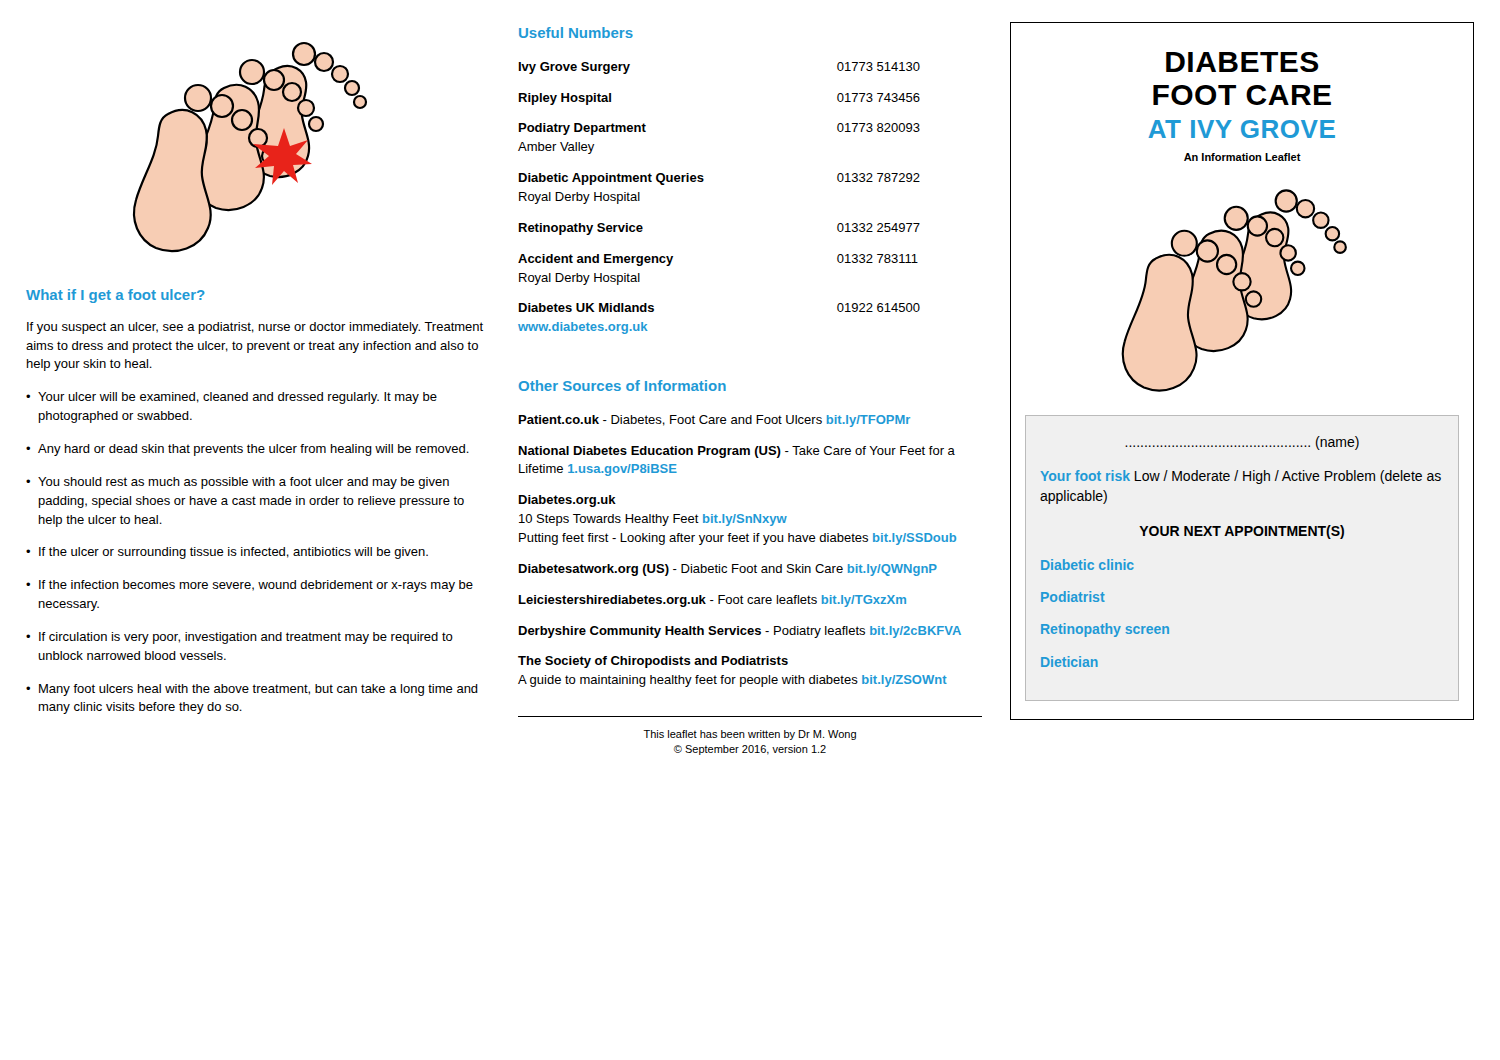What if I get a foot ulcer?
If you suspect an ulcer, see a podiatrist, nurse or doctor immediately. Treatment aims to dress and protect the ulcer, to prevent or treat any infection and also to help your skin to heal.
Your ulcer will be examined, cleaned and dressed regularly. It may be photographed or swabbed.
Any hard or dead skin that prevents the ulcer from healing will be removed.
You should rest as much as possible with a foot ulcer and may be given padding, special shoes or have a cast made in order to relieve pressure to help the ulcer to heal.
If the ulcer or surrounding tissue is infected, antibiotics will be given.
If the infection becomes more severe, wound debridement or x-rays may be necessary.
If circulation is very poor, investigation and treatment may be required to unblock narrowed blood vessels.
Many foot ulcers heal with the above treatment, but can take a long time and many clinic visits before they do so.
Useful Numbers
| Ivy Grove Surgery | 01773 514130 |
| Ripley Hospital | 01773 743456 |
| Podiatry Department Amber Valley | 01773 820093 |
| Diabetic Appointment Queries Royal Derby Hospital | 01332 787292 |
| Retinopathy Service | 01332 254977 |
| Accident and Emergency Royal Derby Hospital | 01332 783111 |
| Diabetes UK Midlands www.diabetes.org.uk | 01922 614500 |
Other Sources of Information
Patient.co.uk - Diabetes, Foot Care and Foot Ulcers bit.ly/TFOPMr
National Diabetes Education Program (US) - Take Care of Your Feet for a Lifetime 1.usa.gov/P8iBSE
Diabetes.org.uk
10 Steps Towards Healthy Feet bit.ly/SnNxyw
Putting feet first - Looking after your feet if you have diabetes bit.ly/SSDoub
Diabetesatwork.org (US) - Diabetic Foot and Skin Care bit.ly/QWNgnP
Leiciestershirediabetes.org.uk - Foot care leaflets bit.ly/TGxzXm
Derbyshire Community Health Services - Podiatry leaflets bit.ly/2cBKFVA
The Society of Chiropodists and Podiatrists
A guide to maintaining healthy feet for people with diabetes bit.ly/ZSOWnt
This leaflet has been written by Dr M. Wong
© September 2016, version 1.2
DIABETES
FOOT CARE AT IVY GROVE
An Information Leaflet
................................................ (name)
Your foot risk Low / Moderate / High / Active Problem (delete as applicable)
YOUR NEXT APPOINTMENT(S)
Diabetic clinic
Podiatrist
Retinopathy screen
Dietician